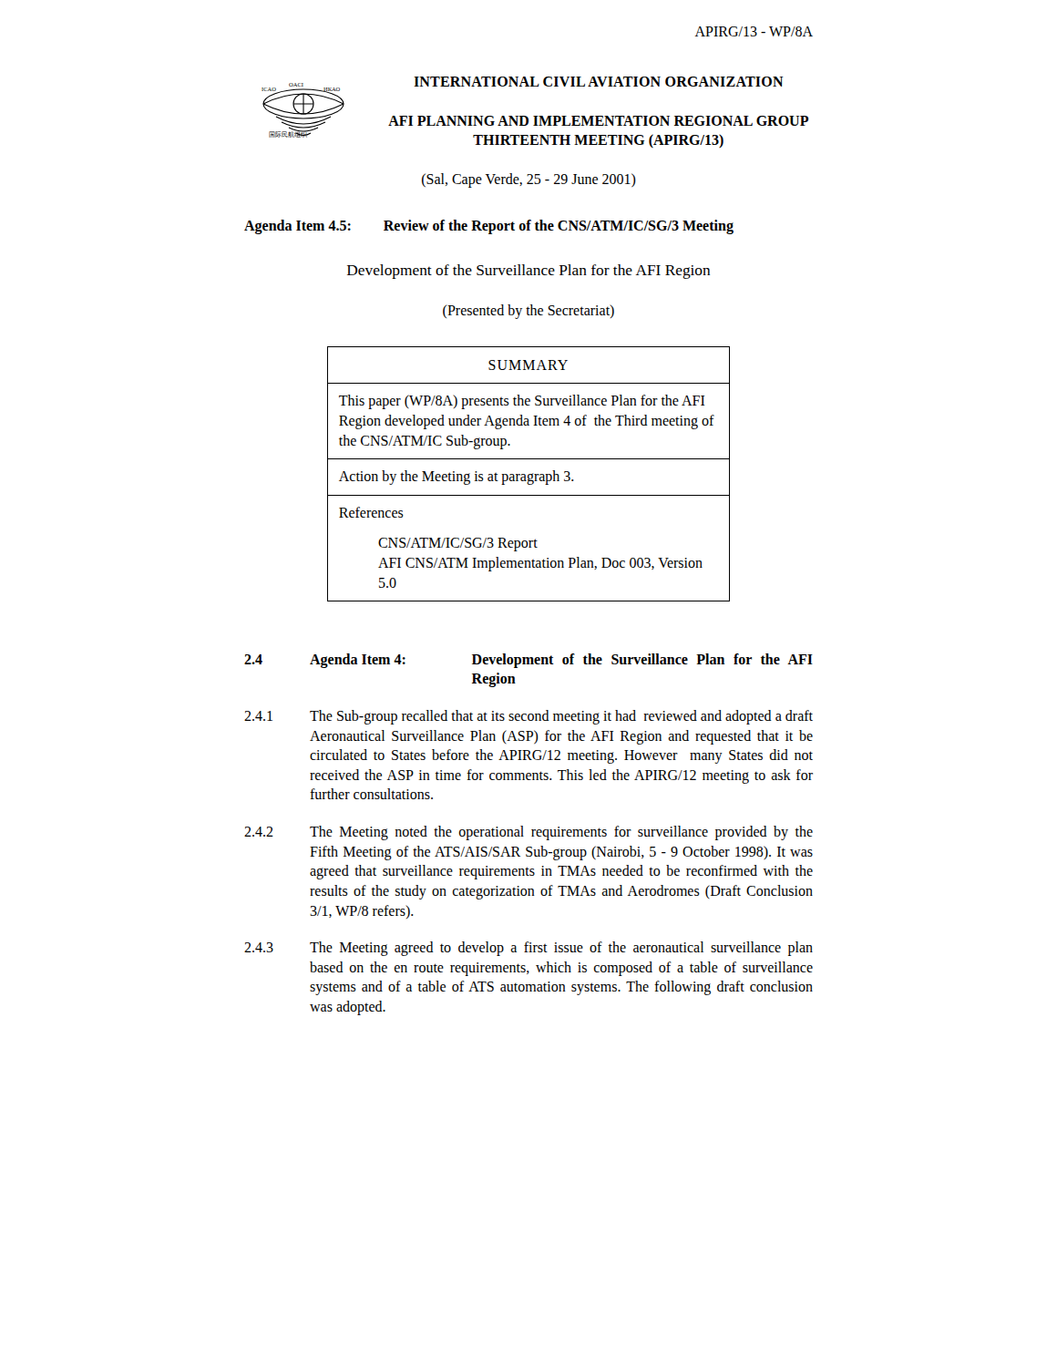APIRG/13 - WP/8A
ICAO OACI ИКАО 国际民航组织
INTERNATIONAL CIVIL AVIATION ORGANIZATION
AFI PLANNING AND IMPLEMENTATION REGIONAL GROUP
THIRTEENTH MEETING (APIRG/13)
(Sal, Cape Verde, 25 - 29 June 2001)
Agenda Item 4.5: Review of the Report of the CNS/ATM/IC/SG/3 Meeting
Development of the Surveillance Plan for the AFI Region
(Presented by the Secretariat)
| SUMMARY |
| This paper (WP/8A) presents the Surveillance Plan for the AFI Region developed under Agenda Item 4 of the Third meeting of the CNS/ATM/IC Sub-group. |
| Action by the Meeting is at paragraph 3. |
| References CNS/ATM/IC/SG/3 Report AFI CNS/ATM Implementation Plan, Doc 003, Version 5.0 |
2.4
Agenda Item 4:
Development of the Surveillance Plan for the AFI Region
2.4.1
The Sub-group recalled that at its second meeting it had reviewed and adopted a draft Aeronautical Surveillance Plan (ASP) for the AFI Region and requested that it be circulated to States before the APIRG/12 meeting. However many States did not received the ASP in time for comments. This led the APIRG/12 meeting to ask for further consultations.
2.4.2
The Meeting noted the operational requirements for surveillance provided by the Fifth Meeting of the ATS/AIS/SAR Sub-group (Nairobi, 5 - 9 October 1998). It was agreed that surveillance requirements in TMAs needed to be reconfirmed with the results of the study on categorization of TMAs and Aerodromes (Draft Conclusion 3/1, WP/8 refers).
2.4.3
The Meeting agreed to develop a first issue of the aeronautical surveillance plan based on the en route requirements, which is composed of a table of surveillance systems and of a table of ATS automation systems. The following draft conclusion was adopted.